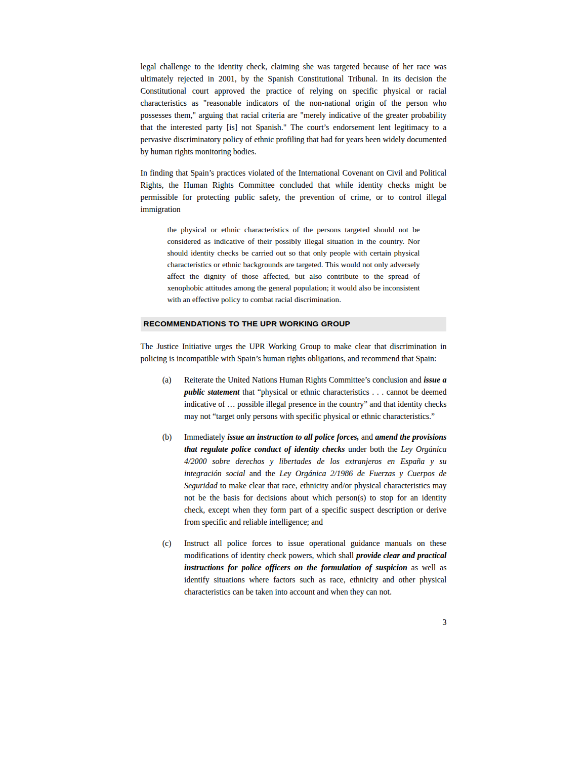legal challenge to the identity check, claiming she was targeted because of her race was ultimately rejected in 2001, by the Spanish Constitutional Tribunal. In its decision the Constitutional court approved the practice of relying on specific physical or racial characteristics as "reasonable indicators of the non-national origin of the person who possesses them," arguing that racial criteria are "merely indicative of the greater probability that the interested party [is] not Spanish." The court’s endorsement lent legitimacy to a pervasive discriminatory policy of ethnic profiling that had for years been widely documented by human rights monitoring bodies.
In finding that Spain’s practices violated of the International Covenant on Civil and Political Rights, the Human Rights Committee concluded that while identity checks might be permissible for protecting public safety, the prevention of crime, or to control illegal immigration
the physical or ethnic characteristics of the persons targeted should not be considered as indicative of their possibly illegal situation in the country. Nor should identity checks be carried out so that only people with certain physical characteristics or ethnic backgrounds are targeted. This would not only adversely affect the dignity of those affected, but also contribute to the spread of xenophobic attitudes among the general population; it would also be inconsistent with an effective policy to combat racial discrimination.
RECOMMENDATIONS TO THE UPR WORKING GROUP
The Justice Initiative urges the UPR Working Group to make clear that discrimination in policing is incompatible with Spain’s human rights obligations, and recommend that Spain:
(a) Reiterate the United Nations Human Rights Committee’s conclusion and issue a public statement that “physical or ethnic characteristics . . . cannot be deemed indicative of … possible illegal presence in the country” and that identity checks may not “target only persons with specific physical or ethnic characteristics.”
(b) Immediately issue an instruction to all police forces, and amend the provisions that regulate police conduct of identity checks under both the Ley Orgánica 4/2000 sobre derechos y libertades de los extranjeros en España y su integración social and the Ley Orgánica 2/1986 de Fuerzas y Cuerpos de Seguridad to make clear that race, ethnicity and/or physical characteristics may not be the basis for decisions about which person(s) to stop for an identity check, except when they form part of a specific suspect description or derive from specific and reliable intelligence; and
(c) Instruct all police forces to issue operational guidance manuals on these modifications of identity check powers, which shall provide clear and practical instructions for police officers on the formulation of suspicion as well as identify situations where factors such as race, ethnicity and other physical characteristics can be taken into account and when they can not.
3